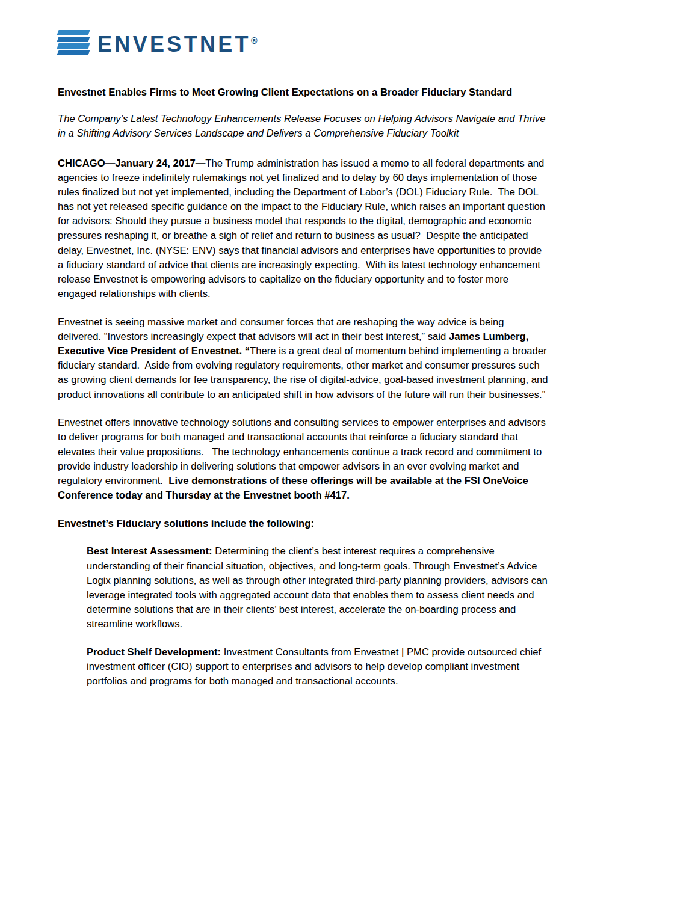ENVESTNET®
Envestnet Enables Firms to Meet Growing Client Expectations on a Broader Fiduciary Standard
The Company’s Latest Technology Enhancements Release Focuses on Helping Advisors Navigate and Thrive in a Shifting Advisory Services Landscape and Delivers a Comprehensive Fiduciary Toolkit
CHICAGO—January 24, 2017—The Trump administration has issued a memo to all federal departments and agencies to freeze indefinitely rulemakings not yet finalized and to delay by 60 days implementation of those rules finalized but not yet implemented, including the Department of Labor’s (DOL) Fiduciary Rule. The DOL has not yet released specific guidance on the impact to the Fiduciary Rule, which raises an important question for advisors: Should they pursue a business model that responds to the digital, demographic and economic pressures reshaping it, or breathe a sigh of relief and return to business as usual? Despite the anticipated delay, Envestnet, Inc. (NYSE: ENV) says that financial advisors and enterprises have opportunities to provide a fiduciary standard of advice that clients are increasingly expecting. With its latest technology enhancement release Envestnet is empowering advisors to capitalize on the fiduciary opportunity and to foster more engaged relationships with clients.
Envestnet is seeing massive market and consumer forces that are reshaping the way advice is being delivered. “Investors increasingly expect that advisors will act in their best interest,” said James Lumberg, Executive Vice President of Envestnet. “There is a great deal of momentum behind implementing a broader fiduciary standard. Aside from evolving regulatory requirements, other market and consumer pressures such as growing client demands for fee transparency, the rise of digital-advice, goal-based investment planning, and product innovations all contribute to an anticipated shift in how advisors of the future will run their businesses.”
Envestnet offers innovative technology solutions and consulting services to empower enterprises and advisors to deliver programs for both managed and transactional accounts that reinforce a fiduciary standard that elevates their value propositions. The technology enhancements continue a track record and commitment to provide industry leadership in delivering solutions that empower advisors in an ever evolving market and regulatory environment. Live demonstrations of these offerings will be available at the FSI OneVoice Conference today and Thursday at the Envestnet booth #417.
Envestnet’s Fiduciary solutions include the following:
Best Interest Assessment: Determining the client’s best interest requires a comprehensive understanding of their financial situation, objectives, and long-term goals. Through Envestnet’s Advice Logix planning solutions, as well as through other integrated third-party planning providers, advisors can leverage integrated tools with aggregated account data that enables them to assess client needs and determine solutions that are in their clients’ best interest, accelerate the on-boarding process and streamline workflows.
Product Shelf Development: Investment Consultants from Envestnet | PMC provide outsourced chief investment officer (CIO) support to enterprises and advisors to help develop compliant investment portfolios and programs for both managed and transactional accounts.